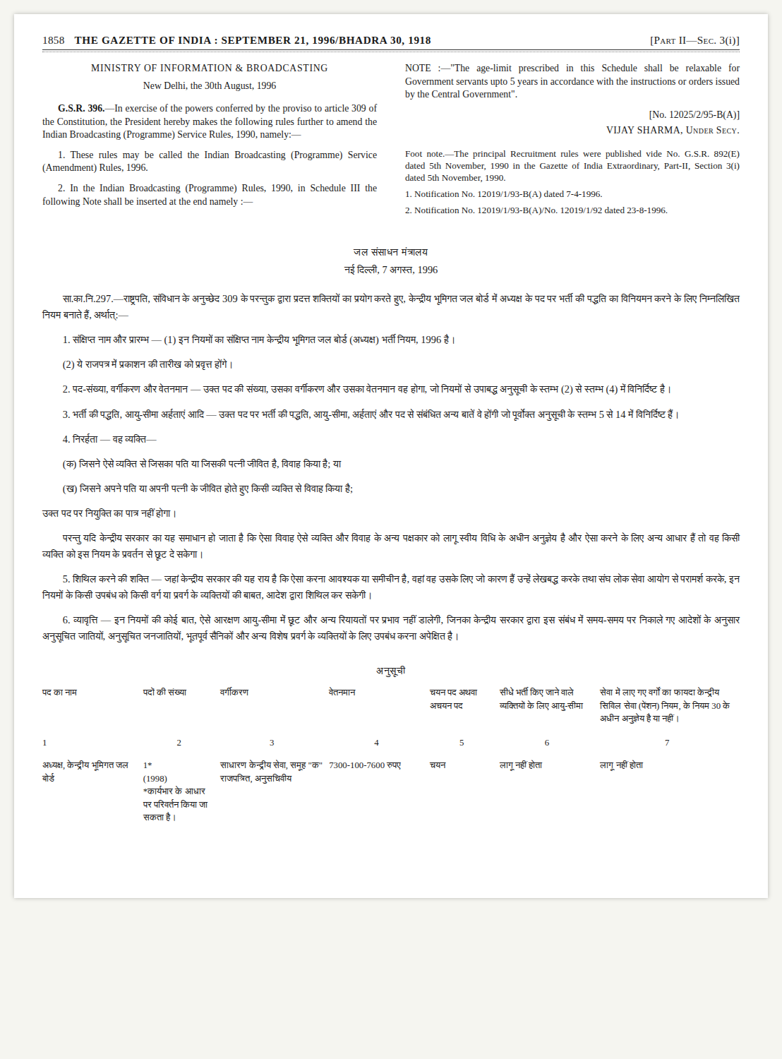1858 THE GAZETTE OF INDIA : SEPTEMBER 21, 1996/BHADRA 30, 1918 [Part II—Sec. 3(i)]
MINISTRY OF INFORMATION & BROADCASTING
New Delhi, the 30th August, 1996
G.S.R. 396.—In exercise of the powers conferred by the proviso to article 309 of the Constitution, the President hereby makes the following rules further to amend the Indian Broadcasting (Programme) Service Rules, 1990, namely:—
1. These rules may be called the Indian Broadcasting (Programme) Service (Amendment) Rules, 1996.
2. In the Indian Broadcasting (Programme) Rules, 1990, in Schedule III the following Note shall be inserted at the end namely :—
NOTE :—"The age-limit prescribed in this Schedule shall be relaxable for Government servants upto 5 years in accordance with the instructions or orders issued by the Central Government".
[No. 12025/2/95-B(A)] VIJAY SHARMA, Under Secy.
Foot note.—The principal Recruitment rules were published vide No. G.S.R. 892(E) dated 5th November, 1990 in the Gazette of India Extraordinary, Part-II, Section 3(i) dated 5th November, 1990.
1. Notification No. 12019/1/93-B(A) dated 7-4-1996.
2. Notification No. 12019/1/93-B(A)/No. 12019/1/92 dated 23-8-1996.
जल संसाधन मंत्रालय
नई दिल्ली, 7 अगस्त, 1996
सा.का.नि.297.—राष्ट्रपति, संविधान के अनुच्छेद 309 के परन्तुक द्वारा प्रदत्त शक्तियों का प्रयोग करते हुए, केन्द्रीय भूमिगत जल बोर्ड में अध्यक्ष के पद पर भर्ती की पद्धति का विनियमन करने के लिए निम्नलिखित नियम बनाते हैं, अर्थात्:—
1. संक्षिप्त नाम और प्रारम्भ — (1) इन नियमों का संक्षिप्त नाम केन्द्रीय भूमिगत जल बोर्ड (अध्यक्ष) भर्ती नियम, 1996 है।
(2) ये राजपत्र में प्रकाशन की तारीख को प्रवृत्त होंगे।
2. पद-संख्या, वर्गीकरण और वेतनमान — उक्त पद की संख्या, उसका वर्गीकरण और उसका वेतनमान वह होगा, जो नियमों से उपाबद्ध अनुसूची के स्तम्भ (2) से स्तम्भ (4) में विनिर्दिष्ट है।
3. भर्ती की पद्धति, आयु-सीमा अर्हताएं आदि — उक्त पद पर भर्ती की पद्धति, आयु-सीमा, अर्हताएं और पद से संबंधित अन्य बातें वे होंगी जो पूर्वोक्त अनुसूची के स्तम्भ 5 से 14 में विनिर्दिष्ट हैं।
4. निरर्हता — वह व्यक्ति—
(क) जिसने ऐसे व्यक्ति से जिसका पति या जिसकी पत्नी जीवित है, विवाह किया है; या
(ख) जिसने अपने पति या अपनी पत्नी के जीवित होते हुए किसी व्यक्ति से विवाह किया है;
उक्त पद पर नियुक्ति का पात्र नहीं होगा।
परन्तु यदि केन्द्रीय सरकार का यह समाधान हो जाता है कि ऐसा विवाह ऐसे व्यक्ति और विवाह के अन्य पक्षकार को लागू स्वीय विधि के अधीन अनुज्ञेय है और ऐसा करने के लिए अन्य आधार हैं तो वह किसी व्यक्ति को इस नियम के प्रवर्तन से छूट दे सकेगा।
5. शिथिल करने की शक्ति — जहां केन्द्रीय सरकार की यह राय है कि ऐसा करना आवश्यक या समीचीन है, वहां वह उसके लिए जो कारण हैं उन्हें लेखबद्ध करके तथा संघ लोक सेवा आयोग से परामर्श करके, इन नियमों के किसी उपबंध को किसी वर्ग या प्रवर्ग के व्यक्तियों की बाबत, आदेश द्वारा शिथिल कर सकेगी।
6. व्यावृत्ति — इन नियमों की कोई बात, ऐसे आरक्षण आयु-सीमा में छूट और अन्य रियायतों पर प्रभाव नहीं डालेगी, जिनका केन्द्रीय सरकार द्वारा इस संबंध में समय-समय पर निकाले गए आदेशों के अनुसार अनुसूचित जातियों, अनुसूचित जनजातियों, भूतपूर्व सैनिकों और अन्य विशेष प्रवर्ग के व्यक्तियों के लिए उपबंध करना अपेक्षित है।
अनुसूची
| पद का नाम | पदों की संख्या | वर्गीकरण | वेतनमान | चयन पद अथवा अचयन पद | सीधे भर्ती किए जाने वाले व्यक्तियों के लिए आयु-सीमा | सेवा में लाए गए वर्गों का फायदा केन्द्रीय सिविल सेवा (पेंशन) नियम, के नियम 30 के अधीन अनुज्ञेय है या नहीं। |
| --- | --- | --- | --- | --- | --- | --- |
| 1 | 2 | 3 | 4 | 5 | 6 | 7 |
| अध्यक्ष, केन्द्रीय भूमिगत जल बोर्ड | 1* (1998) *कार्यभार के आधार पर परिवर्तन किया जा सकता है। | साधारण केन्द्रीय सेवा, समूह "क" राजपत्रित, अनुसचिवीय | 7300-100-7600 रुपए | चयन | लागू नहीं होता | लागू नहीं होता |